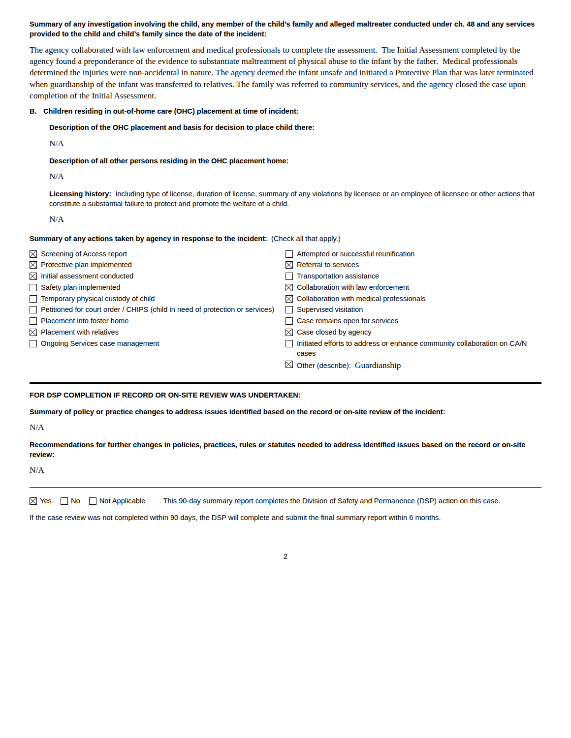Summary of any investigation involving the child, any member of the child’s family and alleged maltreater conducted under ch. 48 and any services provided to the child and child’s family since the date of the incident:
The agency collaborated with law enforcement and medical professionals to complete the assessment. The Initial Assessment completed by the agency found a preponderance of the evidence to substantiate maltreatment of physical abuse to the infant by the father. Medical professionals determined the injuries were non-accidental in nature. The agency deemed the infant unsafe and initiated a Protective Plan that was later terminated when guardianship of the infant was transferred to relatives. The family was referred to community services, and the agency closed the case upon completion of the Initial Assessment.
B.
Children residing in out-of-home care (OHC) placement at time of incident:
Description of the OHC placement and basis for decision to place child there:
N/A
Description of all other persons residing in the OHC placement home:
N/A
Licensing history: Including type of license, duration of license, summary of any violations by licensee or an employee of licensee or other actions that constitute a substantial failure to protect and promote the welfare of a child.
N/A
Summary of any actions taken by agency in response to the incident: (Check all that apply.)
| Screening of Access report Protective plan implemented Initial assessment conducted Safety plan implemented Temporary physical custody of child Petitioned for court order / CHIPS (child in need of protection or services) Placement into foster home Placement with relatives Ongoing Services case management | Attempted or successful reunification Referral to services Transportation assistance Collaboration with law enforcement Collaboration with medical professionals Supervised visitation Case remains open for services Case closed by agency Initiated efforts to address or enhance community collaboration on CA/N cases Other (describe): Guardianship |
FOR DSP COMPLETION IF RECORD OR ON-SITE REVIEW WAS UNDERTAKEN:
Summary of policy or practice changes to address issues identified based on the record or on-site review of the incident:
N/A
Recommendations for further changes in policies, practices, rules or statutes needed to address identified issues based on the record or on-site review:
N/A
Yes No Not Applicable
This 90-day summary report completes the Division of Safety and Permanence (DSP) action on this case.
If the case review was not completed within 90 days, the DSP will complete and submit the final summary report within 6 months.
2